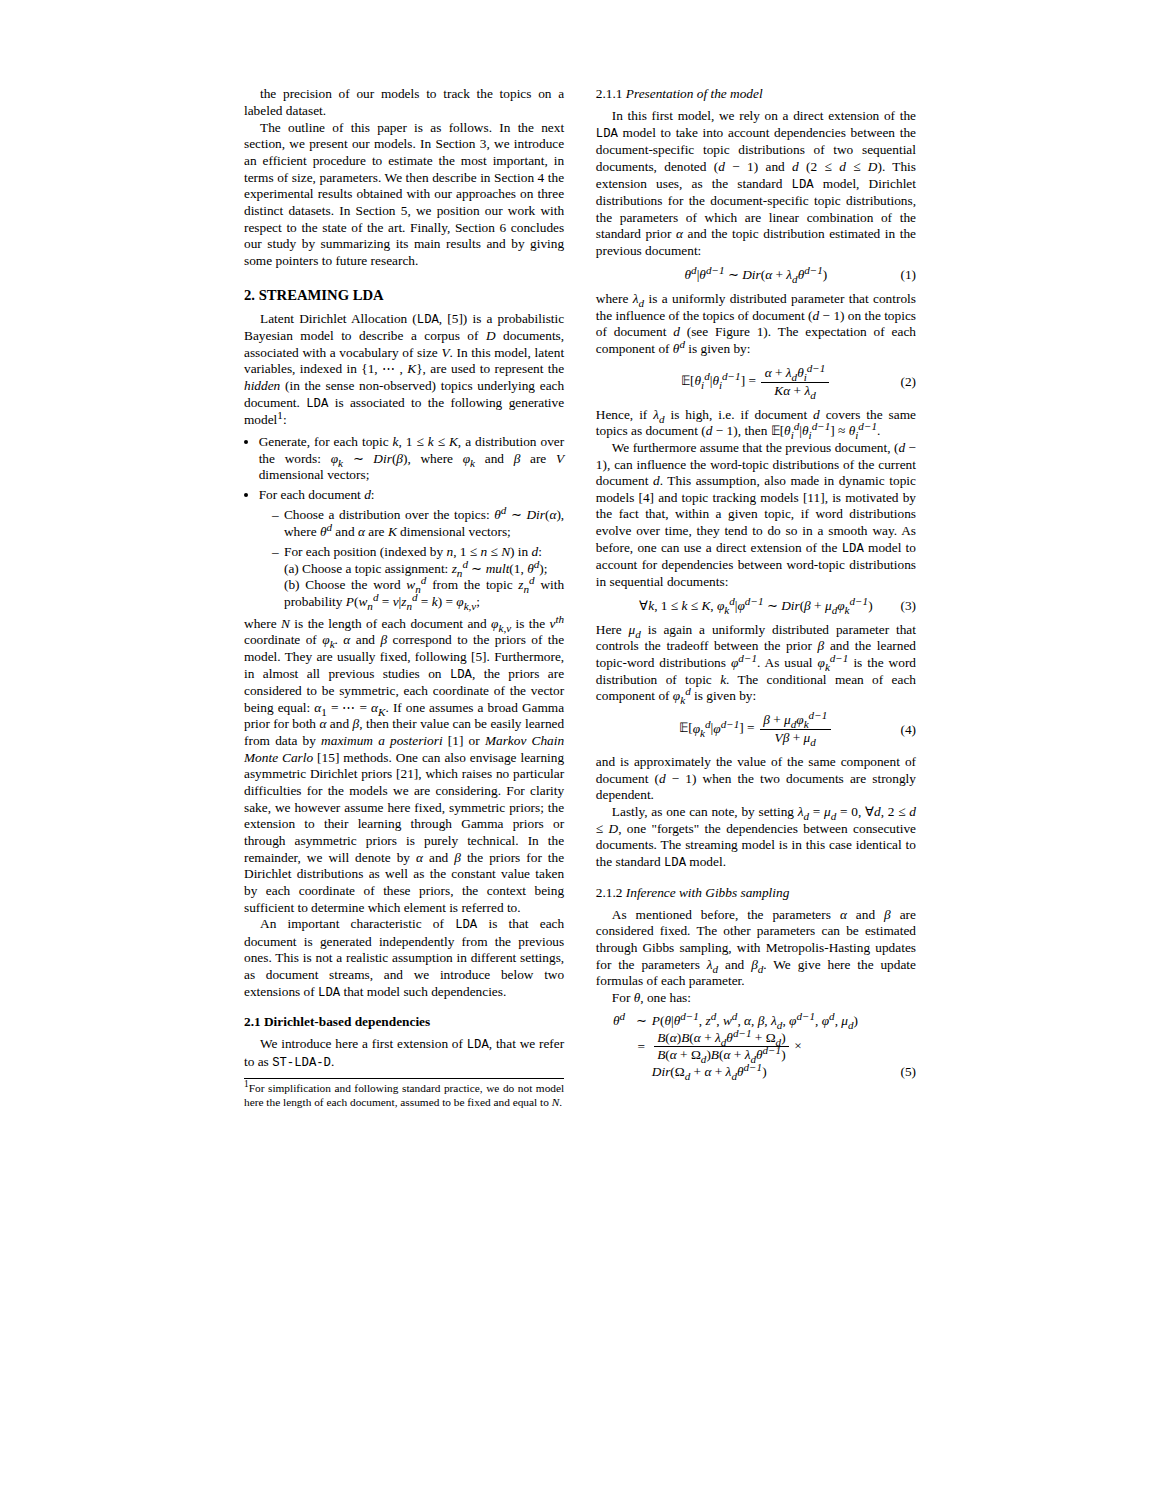the precision of our models to track the topics on a labeled dataset.
The outline of this paper is as follows. In the next section, we present our models. In Section 3, we introduce an efficient procedure to estimate the most important, in terms of size, parameters. We then describe in Section 4 the experimental results obtained with our approaches on three distinct datasets. In Section 5, we position our work with respect to the state of the art. Finally, Section 6 concludes our study by summarizing its main results and by giving some pointers to future research.
2. STREAMING LDA
Latent Dirichlet Allocation (LDA, [5]) is a probabilistic Bayesian model to describe a corpus of D documents, associated with a vocabulary of size V. In this model, latent variables, indexed in {1, ⋯ , K}, are used to represent the hidden (in the sense non-observed) topics underlying each document. LDA is associated to the following generative model1:
Generate, for each topic k, 1 ≤ k ≤ K, a distribution over the words: φk ∼ Dir(β), where φk and β are V dimensional vectors;
For each document d:
Choose a distribution over the topics: θd ∼ Dir(α), where θd and α are K dimensional vectors;
For each position (indexed by n, 1 ≤ n ≤ N) in d:
(a) Choose a topic assignment: znd ∼ mult(1, θd);
(b) Choose the word wnd from the topic znd with probability P(wnd = v|znd = k) = φk,v;
where N is the length of each document and φk,v is the vth coordinate of φk. α and β correspond to the priors of the model. They are usually fixed, following [5]. Furthermore, in almost all previous studies on LDA, the priors are considered to be symmetric, each coordinate of the vector being equal: α1 = ⋯ = αK. If one assumes a broad Gamma prior for both α and β, then their value can be easily learned from data by maximum a posteriori [1] or Markov Chain Monte Carlo [15] methods. One can also envisage learning asymmetric Dirichlet priors [21], which raises no particular difficulties for the models we are considering. For clarity sake, we however assume here fixed, symmetric priors; the extension to their learning through Gamma priors or through asymmetric priors is purely technical. In the remainder, we will denote by α and β the priors for the Dirichlet distributions as well as the constant value taken by each coordinate of these priors, the context being sufficient to determine which element is referred to.
An important characteristic of LDA is that each document is generated independently from the previous ones. This is not a realistic assumption in different settings, as document streams, and we introduce below two extensions of LDA that model such dependencies.
2.1 Dirichlet-based dependencies
We introduce here a first extension of LDA, that we refer to as ST-LDA-D.
1For simplification and following standard practice, we do not model here the length of each document, assumed to be fixed and equal to N.
2.1.1 Presentation of the model
In this first model, we rely on a direct extension of the LDA model to take into account dependencies between the document-specific topic distributions of two sequential documents, denoted (d − 1) and d (2 ≤ d ≤ D). This extension uses, as the standard LDA model, Dirichlet distributions for the document-specific topic distributions, the parameters of which are linear combination of the standard prior α and the topic distribution estimated in the previous document:
θd|θd−1 ∼ Dir(α + λdθd−1)(1)
where λd is a uniformly distributed parameter that controls the influence of the topics of document (d − 1) on the topics of document d (see Figure 1). The expectation of each component of θd is given by:
𝔼[θid|θid−1] = α + λdθid−1 Kα + λd(2)
Hence, if λd is high, i.e. if document d covers the same topics as document (d − 1), then 𝔼[θid|θid−1] ≈ θid−1.
We furthermore assume that the previous document, (d − 1), can influence the word-topic distributions of the current document d. This assumption, also made in dynamic topic models [4] and topic tracking models [11], is motivated by the fact that, within a given topic, if word distributions evolve over time, they tend to do so in a smooth way. As before, one can use a direct extension of the LDA model to account for dependencies between word-topic distributions in sequential documents:
∀k, 1 ≤ k ≤ K, φkd|φd−1 ∼ Dir(β + μdφkd−1)(3)
Here μd is again a uniformly distributed parameter that controls the tradeoff between the prior β and the learned topic-word distributions φd−1. As usual φkd−1 is the word distribution of topic k. The conditional mean of each component of φkd is given by:
𝔼[φkd|φd−1] = β + μdφkd−1 Vβ + μd(4)
and is approximately the value of the same component of document (d − 1) when the two documents are strongly dependent.
Lastly, as one can note, by setting λd = μd = 0, ∀d, 2 ≤ d ≤ D, one "forgets" the dependencies between consecutive documents. The streaming model is in this case identical to the standard LDA model.
2.1.2 Inference with Gibbs sampling
As mentioned before, the parameters α and β are considered fixed. The other parameters can be estimated through Gibbs sampling, with Metropolis-Hasting updates for the parameters λd and βd. We give here the update formulas of each parameter.
For θ, one has:
θd ∼ P(θ|θd−1, zd, wd, α, β, λd, φd−1, φd, μd)
= B(α)B(α + λdθd−1 + Ωd) B(α + Ωd)B(α + λdθd−1) ×
Dir(Ωd + α + λdθd−1) (5)